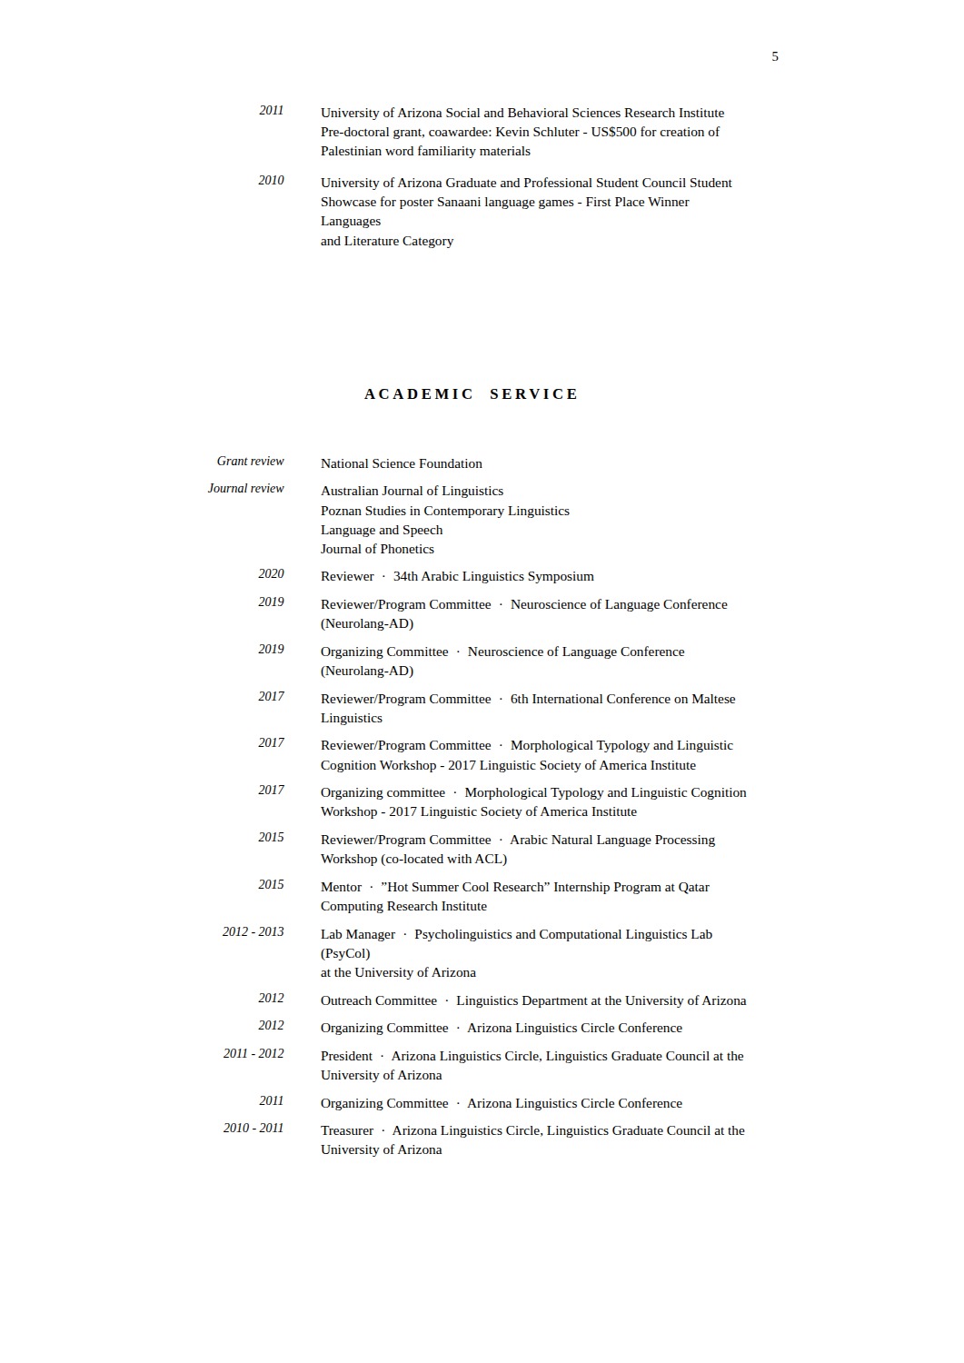5
2011
University of Arizona Social and Behavioral Sciences Research Institute
Pre-doctoral grant, coawardee: Kevin Schluter - US$500 for creation of
Palestinian word familiarity materials
2010
University of Arizona Graduate and Professional Student Council Student
Showcase for poster Sanaani language games - First Place Winner Languages
and Literature Category
Academic Service
Grant review
National Science Foundation
Journal review
Australian Journal of Linguistics
Poznan Studies in Contemporary Linguistics
Language and Speech
Journal of Phonetics
2020
Reviewer · 34th Arabic Linguistics Symposium
2019
Reviewer/Program Committee · Neuroscience of Language Conference
(Neurolang-AD)
2019
Organizing Committee · Neuroscience of Language Conference
(Neurolang-AD)
2017
Reviewer/Program Committee · 6th International Conference on Maltese
Linguistics
2017
Reviewer/Program Committee · Morphological Typology and Linguistic
Cognition Workshop - 2017 Linguistic Society of America Institute
2017
Organizing committee · Morphological Typology and Linguistic Cognition
Workshop - 2017 Linguistic Society of America Institute
2015
Reviewer/Program Committee · Arabic Natural Language Processing
Workshop (co-located with ACL)
2015
Mentor · ”Hot Summer Cool Research” Internship Program at Qatar
Computing Research Institute
2012 - 2013
Lab Manager · Psycholinguistics and Computational Linguistics Lab (PsyCol)
at the University of Arizona
2012
Outreach Committee · Linguistics Department at the University of Arizona
2012
Organizing Committee · Arizona Linguistics Circle Conference
2011 - 2012
President · Arizona Linguistics Circle, Linguistics Graduate Council at the
University of Arizona
2011
Organizing Committee · Arizona Linguistics Circle Conference
2010 - 2011
Treasurer · Arizona Linguistics Circle, Linguistics Graduate Council at the
University of Arizona